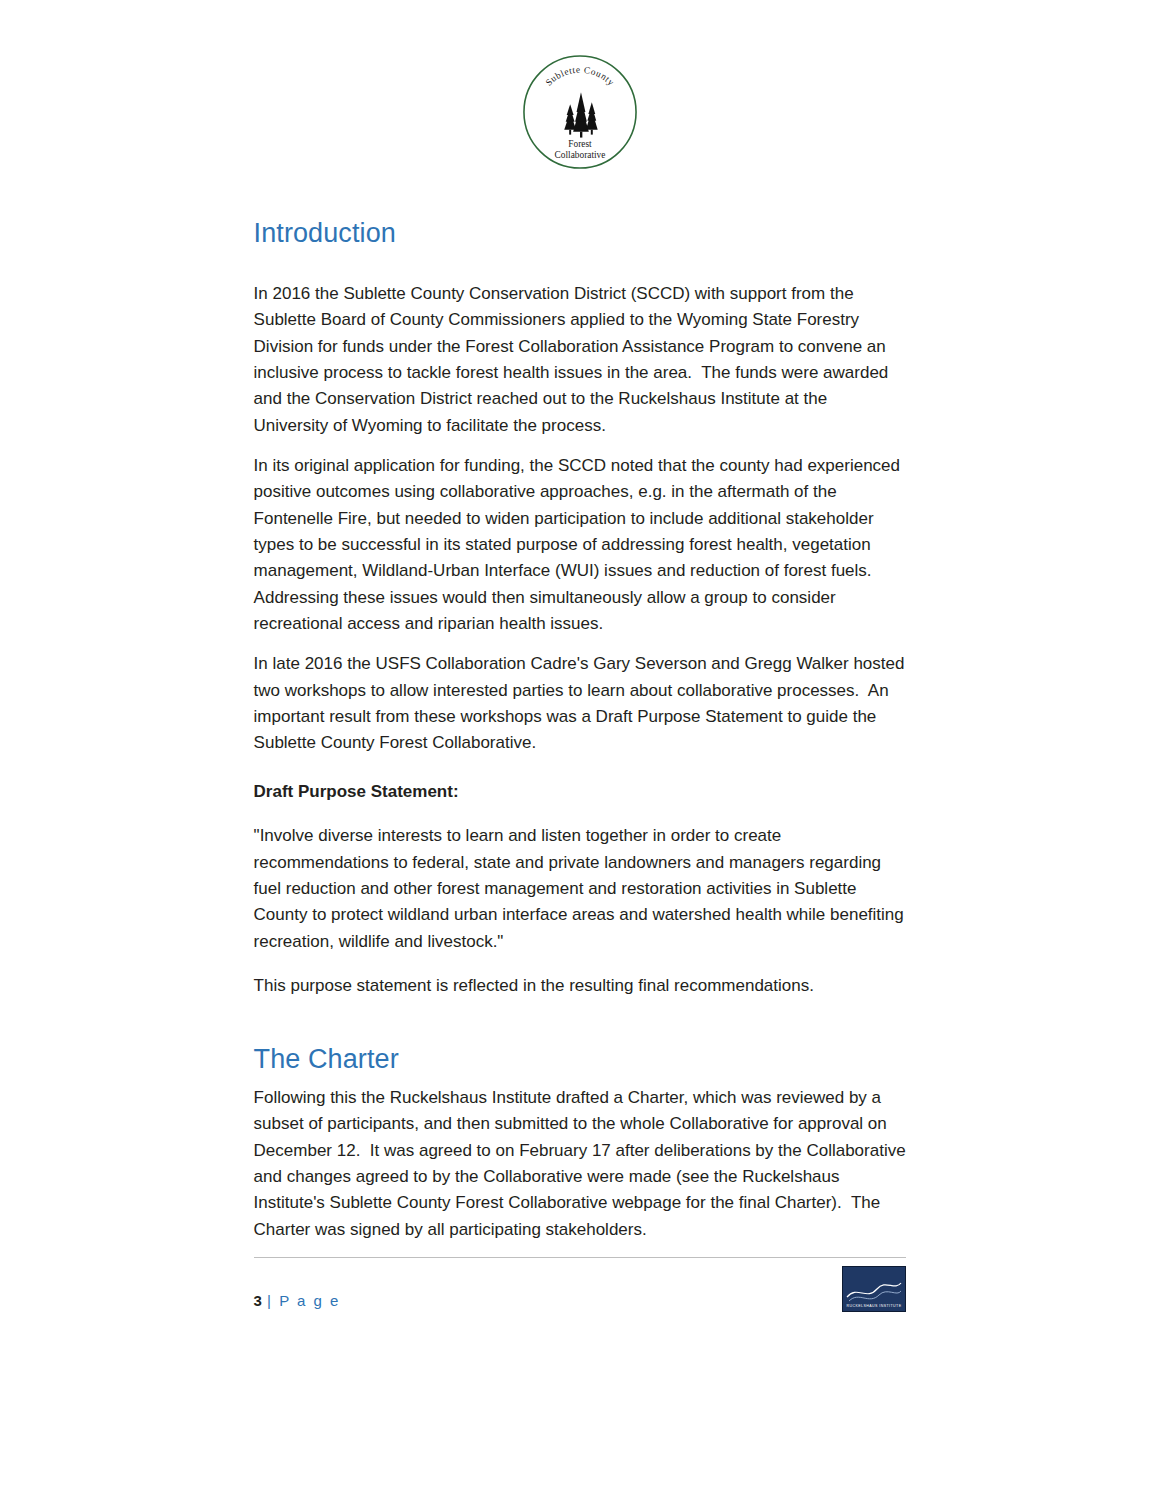Sublette County Forest Collaborative
Introduction
In 2016 the Sublette County Conservation District (SCCD) with support from the Sublette Board of County Commissioners applied to the Wyoming State Forestry Division for funds under the Forest Collaboration Assistance Program to convene an inclusive process to tackle forest health issues in the area. The funds were awarded and the Conservation District reached out to the Ruckelshaus Institute at the University of Wyoming to facilitate the process.
In its original application for funding, the SCCD noted that the county had experienced positive outcomes using collaborative approaches, e.g. in the aftermath of the Fontenelle Fire, but needed to widen participation to include additional stakeholder types to be successful in its stated purpose of addressing forest health, vegetation management, Wildland-Urban Interface (WUI) issues and reduction of forest fuels. Addressing these issues would then simultaneously allow a group to consider recreational access and riparian health issues.
In late 2016 the USFS Collaboration Cadre's Gary Severson and Gregg Walker hosted two workshops to allow interested parties to learn about collaborative processes. An important result from these workshops was a Draft Purpose Statement to guide the Sublette County Forest Collaborative.
Draft Purpose Statement:
"Involve diverse interests to learn and listen together in order to create recommendations to federal, state and private landowners and managers regarding fuel reduction and other forest management and restoration activities in Sublette County to protect wildland urban interface areas and watershed health while benefiting recreation, wildlife and livestock."
This purpose statement is reflected in the resulting final recommendations.
The Charter
Following this the Ruckelshaus Institute drafted a Charter, which was reviewed by a subset of participants, and then submitted to the whole Collaborative for approval on December 12. It was agreed to on February 17 after deliberations by the Collaborative and changes agreed to by the Collaborative were made (see the Ruckelshaus Institute's Sublette County Forest Collaborative webpage for the final Charter). The Charter was signed by all participating stakeholders.
3 | P a g e
RUCKELSHAUS INSTITUTE